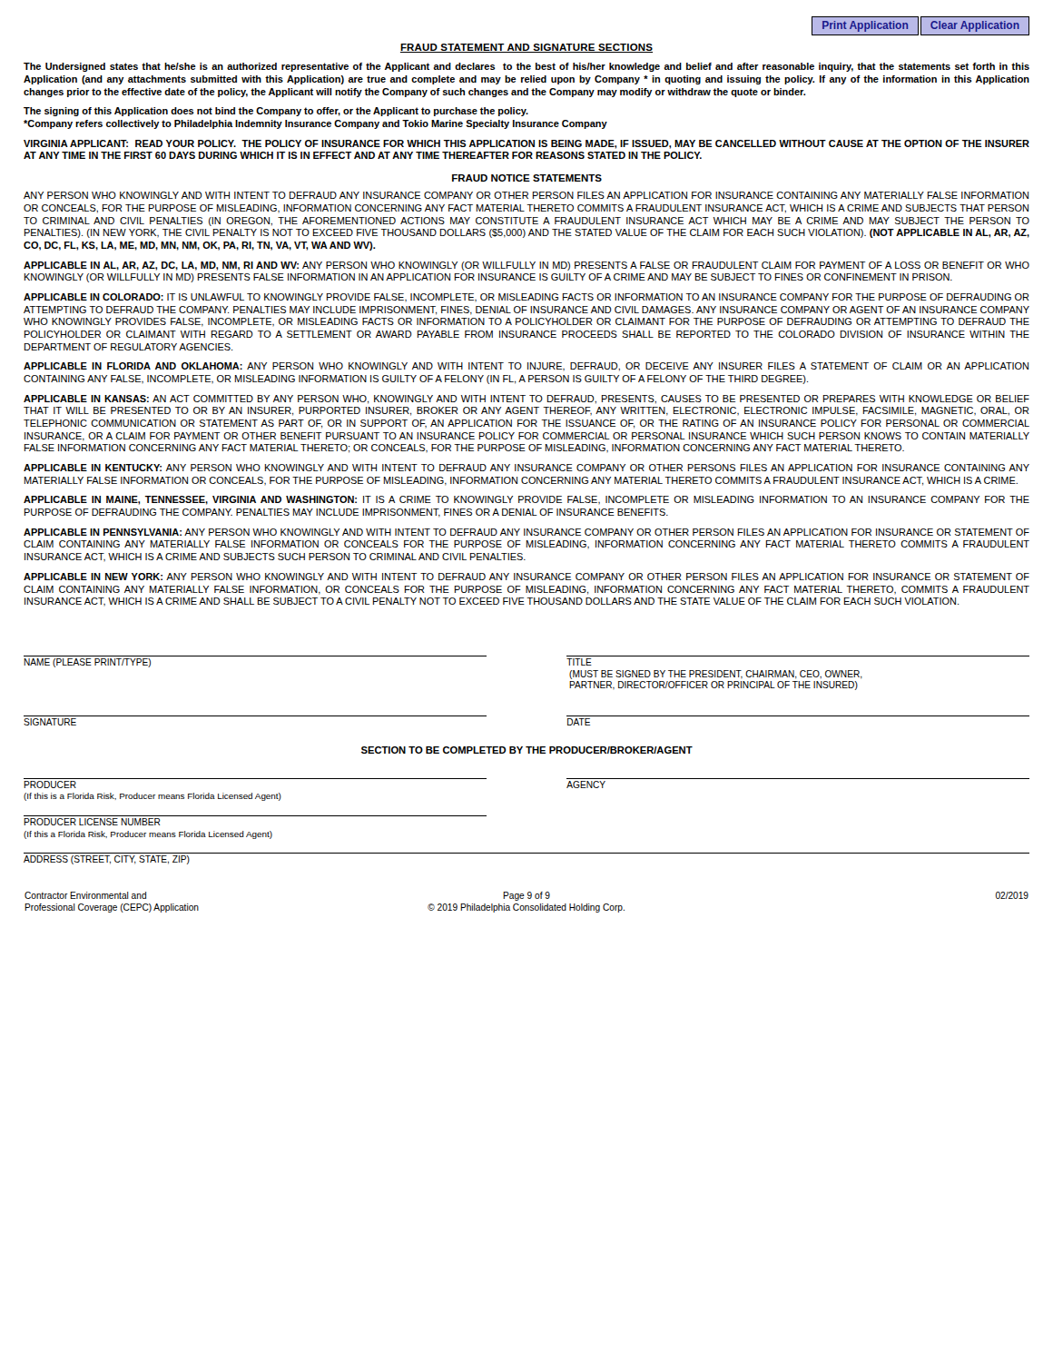Print Application Clear Application
FRAUD STATEMENT AND SIGNATURE SECTIONS
The Undersigned states that he/she is an authorized representative of the Applicant and declares to the best of his/her knowledge and belief and after reasonable inquiry, that the statements set forth in this Application (and any attachments submitted with this Application) are true and complete and may be relied upon by Company * in quoting and issuing the policy. If any of the information in this Application changes prior to the effective date of the policy, the Applicant will notify the Company of such changes and the Company may modify or withdraw the quote or binder.
The signing of this Application does not bind the Company to offer, or the Applicant to purchase the policy.
*Company refers collectively to Philadelphia Indemnity Insurance Company and Tokio Marine Specialty Insurance Company
VIRGINIA APPLICANT: READ YOUR POLICY. THE POLICY OF INSURANCE FOR WHICH THIS APPLICATION IS BEING MADE, IF ISSUED, MAY BE CANCELLED WITHOUT CAUSE AT THE OPTION OF THE INSURER AT ANY TIME IN THE FIRST 60 DAYS DURING WHICH IT IS IN EFFECT AND AT ANY TIME THEREAFTER FOR REASONS STATED IN THE POLICY.
FRAUD NOTICE STATEMENTS
ANY PERSON WHO KNOWINGLY AND WITH INTENT TO DEFRAUD ANY INSURANCE COMPANY OR OTHER PERSON FILES AN APPLICATION FOR INSURANCE CONTAINING ANY MATERIALLY FALSE INFORMATION OR CONCEALS, FOR THE PURPOSE OF MISLEADING, INFORMATION CONCERNING ANY FACT MATERIAL THERETO COMMITS A FRAUDULENT INSURANCE ACT, WHICH IS A CRIME AND SUBJECTS THAT PERSON TO CRIMINAL AND CIVIL PENALTIES (IN OREGON, THE AFOREMENTIONED ACTIONS MAY CONSTITUTE A FRAUDULENT INSURANCE ACT WHICH MAY BE A CRIME AND MAY SUBJECT THE PERSON TO PENALTIES). (IN NEW YORK, THE CIVIL PENALTY IS NOT TO EXCEED FIVE THOUSAND DOLLARS ($5,000) AND THE STATED VALUE OF THE CLAIM FOR EACH SUCH VIOLATION). (NOT APPLICABLE IN AL, AR, AZ, CO, DC, FL, KS, LA, ME, MD, MN, NM, OK, PA, RI, TN, VA, VT, WA AND WV).
APPLICABLE IN AL, AR, AZ, DC, LA, MD, NM, RI AND WV: ANY PERSON WHO KNOWINGLY (OR WILLFULLY IN MD) PRESENTS A FALSE OR FRAUDULENT CLAIM FOR PAYMENT OF A LOSS OR BENEFIT OR WHO KNOWINGLY (OR WILLFULLY IN MD) PRESENTS FALSE INFORMATION IN AN APPLICATION FOR INSURANCE IS GUILTY OF A CRIME AND MAY BE SUBJECT TO FINES OR CONFINEMENT IN PRISON.
APPLICABLE IN COLORADO: IT IS UNLAWFUL TO KNOWINGLY PROVIDE FALSE, INCOMPLETE, OR MISLEADING FACTS OR INFORMATION TO AN INSURANCE COMPANY FOR THE PURPOSE OF DEFRAUDING OR ATTEMPTING TO DEFRAUD THE COMPANY. PENALTIES MAY INCLUDE IMPRISONMENT, FINES, DENIAL OF INSURANCE AND CIVIL DAMAGES. ANY INSURANCE COMPANY OR AGENT OF AN INSURANCE COMPANY WHO KNOWINGLY PROVIDES FALSE, INCOMPLETE, OR MISLEADING FACTS OR INFORMATION TO A POLICYHOLDER OR CLAIMANT FOR THE PURPOSE OF DEFRAUDING OR ATTEMPTING TO DEFRAUD THE POLICYHOLDER OR CLAIMANT WITH REGARD TO A SETTLEMENT OR AWARD PAYABLE FROM INSURANCE PROCEEDS SHALL BE REPORTED TO THE COLORADO DIVISION OF INSURANCE WITHIN THE DEPARTMENT OF REGULATORY AGENCIES.
APPLICABLE IN FLORIDA AND OKLAHOMA: ANY PERSON WHO KNOWINGLY AND WITH INTENT TO INJURE, DEFRAUD, OR DECEIVE ANY INSURER FILES A STATEMENT OF CLAIM OR AN APPLICATION CONTAINING ANY FALSE, INCOMPLETE, OR MISLEADING INFORMATION IS GUILTY OF A FELONY (IN FL, A PERSON IS GUILTY OF A FELONY OF THE THIRD DEGREE).
APPLICABLE IN KANSAS: AN ACT COMMITTED BY ANY PERSON WHO, KNOWINGLY AND WITH INTENT TO DEFRAUD, PRESENTS, CAUSES TO BE PRESENTED OR PREPARES WITH KNOWLEDGE OR BELIEF THAT IT WILL BE PRESENTED TO OR BY AN INSURER, PURPORTED INSURER, BROKER OR ANY AGENT THEREOF, ANY WRITTEN, ELECTRONIC, ELECTRONIC IMPULSE, FACSIMILE, MAGNETIC, ORAL, OR TELEPHONIC COMMUNICATION OR STATEMENT AS PART OF, OR IN SUPPORT OF, AN APPLICATION FOR THE ISSUANCE OF, OR THE RATING OF AN INSURANCE POLICY FOR PERSONAL OR COMMERCIAL INSURANCE, OR A CLAIM FOR PAYMENT OR OTHER BENEFIT PURSUANT TO AN INSURANCE POLICY FOR COMMERCIAL OR PERSONAL INSURANCE WHICH SUCH PERSON KNOWS TO CONTAIN MATERIALLY FALSE INFORMATION CONCERNING ANY FACT MATERIAL THERETO; OR CONCEALS, FOR THE PURPOSE OF MISLEADING, INFORMATION CONCERNING ANY FACT MATERIAL THERETO.
APPLICABLE IN KENTUCKY: ANY PERSON WHO KNOWINGLY AND WITH INTENT TO DEFRAUD ANY INSURANCE COMPANY OR OTHER PERSONS FILES AN APPLICATION FOR INSURANCE CONTAINING ANY MATERIALLY FALSE INFORMATION OR CONCEALS, FOR THE PURPOSE OF MISLEADING, INFORMATION CONCERNING ANY MATERIAL THERETO COMMITS A FRAUDULENT INSURANCE ACT, WHICH IS A CRIME.
APPLICABLE IN MAINE, TENNESSEE, VIRGINIA AND WASHINGTON: IT IS A CRIME TO KNOWINGLY PROVIDE FALSE, INCOMPLETE OR MISLEADING INFORMATION TO AN INSURANCE COMPANY FOR THE PURPOSE OF DEFRAUDING THE COMPANY. PENALTIES MAY INCLUDE IMPRISONMENT, FINES OR A DENIAL OF INSURANCE BENEFITS.
APPLICABLE IN PENNSYLVANIA: ANY PERSON WHO KNOWINGLY AND WITH INTENT TO DEFRAUD ANY INSURANCE COMPANY OR OTHER PERSON FILES AN APPLICATION FOR INSURANCE OR STATEMENT OF CLAIM CONTAINING ANY MATERIALLY FALSE INFORMATION OR CONCEALS FOR THE PURPOSE OF MISLEADING, INFORMATION CONCERNING ANY FACT MATERIAL THERETO COMMITS A FRAUDULENT INSURANCE ACT, WHICH IS A CRIME AND SUBJECTS SUCH PERSON TO CRIMINAL AND CIVIL PENALTIES.
APPLICABLE IN NEW YORK: ANY PERSON WHO KNOWINGLY AND WITH INTENT TO DEFRAUD ANY INSURANCE COMPANY OR OTHER PERSON FILES AN APPLICATION FOR INSURANCE OR STATEMENT OF CLAIM CONTAINING ANY MATERIALLY FALSE INFORMATION, OR CONCEALS FOR THE PURPOSE OF MISLEADING, INFORMATION CONCERNING ANY FACT MATERIAL THERETO, COMMITS A FRAUDULENT INSURANCE ACT, WHICH IS A CRIME AND SHALL BE SUBJECT TO A CIVIL PENALTY NOT TO EXCEED FIVE THOUSAND DOLLARS AND THE STATE VALUE OF THE CLAIM FOR EACH SUCH VIOLATION.
| NAME (PLEASE PRINT/TYPE) | | TITLE (MUST BE SIGNED BY THE PRESIDENT, CHAIRMAN, CEO, OWNER, PARTNER, DIRECTOR/OFFICER OR PRINCIPAL OF THE INSURED) |
| SIGNATURE | | DATE |
SECTION TO BE COMPLETED BY THE PRODUCER/BROKER/AGENT
| PRODUCER (If this is a Florida Risk, Producer means Florida Licensed Agent) | | AGENCY |
| PRODUCER LICENSE NUMBER (If this a Florida Risk, Producer means Florida Licensed Agent) | | |
| ADDRESS (STREET, CITY, STATE, ZIP) |
| Contractor Environmental and Professional Coverage (CEPC) Application | Page 9 of 9 © 2019 Philadelphia Consolidated Holding Corp. | 02/2019 |